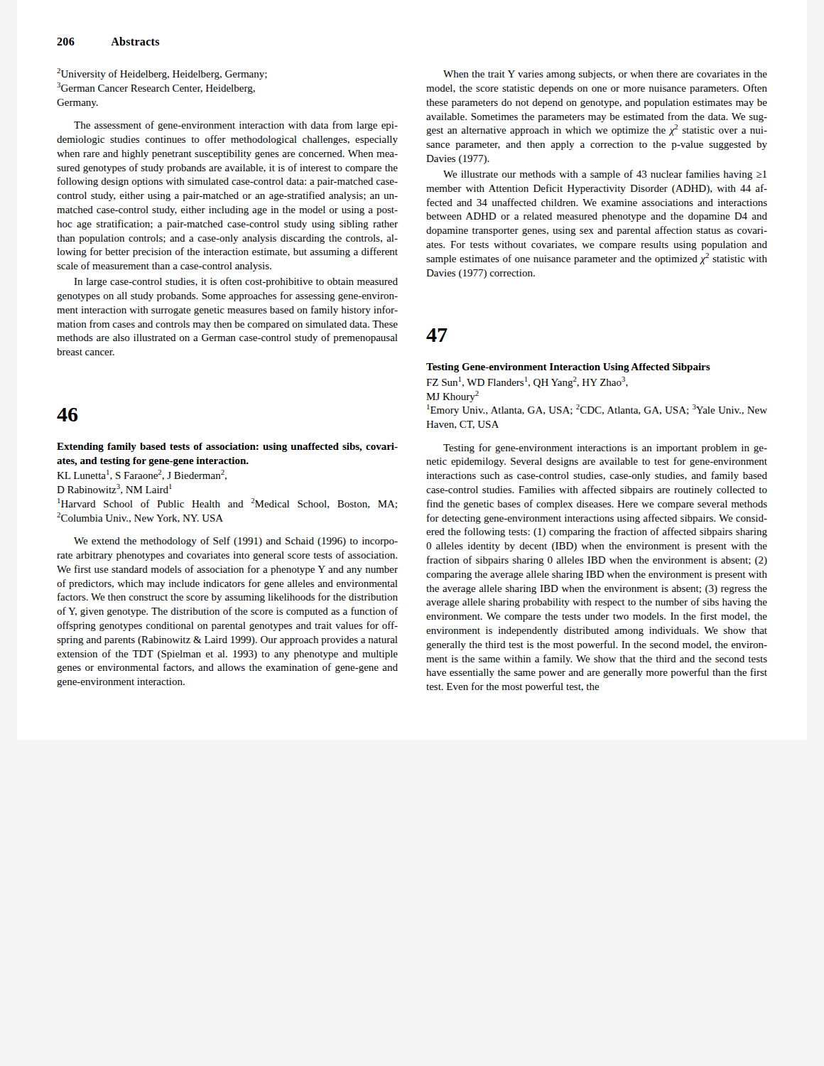206 Abstracts
2University of Heidelberg, Heidelberg, Germany;
3German Cancer Research Center, Heidelberg,
Germany.
The assessment of gene-environment interaction with data from large epidemiologic studies continues to offer methodological challenges, especially when rare and highly penetrant susceptibility genes are concerned. When measured genotypes of study probands are available, it is of interest to compare the following design options with simulated case-control data: a pair-matched case-control study, either using a pair-matched or an age-stratified analysis; an unmatched case-control study, either including age in the model or using a post-hoc age stratification; a pair-matched case-control study using sibling rather than population controls; and a case-only analysis discarding the controls, allowing for better precision of the interaction estimate, but assuming a different scale of measurement than a case-control analysis.
In large case-control studies, it is often cost-prohibitive to obtain measured genotypes on all study probands. Some approaches for assessing gene-environment interaction with surrogate genetic measures based on family history information from cases and controls may then be compared on simulated data. These methods are also illustrated on a German case-control study of premenopausal breast cancer.
46
Extending family based tests of association: using unaffected sibs, covariates, and testing for gene-gene interaction.
KL Lunetta1, S Faraone2, J Biederman2,
D Rabinowitz3, NM Laird1
1Harvard School of Public Health and 2Medical School, Boston, MA; 2Columbia Univ., New York, NY. USA
We extend the methodology of Self (1991) and Schaid (1996) to incorporate arbitrary phenotypes and covariates into general score tests of association. We first use standard models of association for a phenotype Y and any number of predictors, which may include indicators for gene alleles and environmental factors. We then construct the score by assuming likelihoods for the distribution of Y, given genotype. The distribution of the score is computed as a function of offspring genotypes conditional on parental genotypes and trait values for offspring and parents (Rabinowitz & Laird 1999). Our approach provides a natural extension of the TDT (Spielman et al. 1993) to any phenotype and multiple genes or environmental factors, and allows the examination of gene-gene and gene-environment interaction.
When the trait Y varies among subjects, or when there are covariates in the model, the score statistic depends on one or more nuisance parameters. Often these parameters do not depend on genotype, and population estimates may be available. Sometimes the parameters may be estimated from the data. We suggest an alternative approach in which we optimize the χ2 statistic over a nuisance parameter, and then apply a correction to the p-value suggested by Davies (1977).
We illustrate our methods with a sample of 43 nuclear families having ≥1 member with Attention Deficit Hyperactivity Disorder (ADHD), with 44 affected and 34 unaffected children. We examine associations and interactions between ADHD or a related measured phenotype and the dopamine D4 and dopamine transporter genes, using sex and parental affection status as covariates. For tests without covariates, we compare results using population and sample estimates of one nuisance parameter and the optimized χ2 statistic with Davies (1977) correction.
47
Testing Gene-environment Interaction Using Affected Sibpairs
FZ Sun1, WD Flanders1, QH Yang2, HY Zhao3,
MJ Khoury2
1Emory Univ., Atlanta, GA, USA; 2CDC, Atlanta, GA, USA; 3Yale Univ., New Haven, CT, USA
Testing for gene-environment interactions is an important problem in genetic epidemilogy. Several designs are available to test for gene-environment interactions such as case-control studies, case-only studies, and family based case-control studies. Families with affected sibpairs are routinely collected to find the genetic bases of complex diseases. Here we compare several methods for detecting gene-environment interactions using affected sibpairs. We considered the following tests: (1) comparing the fraction of affected sibpairs sharing 0 alleles identity by decent (IBD) when the environment is present with the fraction of sibpairs sharing 0 alleles IBD when the environment is absent; (2) comparing the average allele sharing IBD when the environment is present with the average allele sharing IBD when the environment is absent; (3) regress the average allele sharing probability with respect to the number of sibs having the environment. We compare the tests under two models. In the first model, the environment is independently distributed among individuals. We show that generally the third test is the most powerful. In the second model, the environment is the same within a family. We show that the third and the second tests have essentially the same power and are generally more powerful than the first test. Even for the most powerful test, the